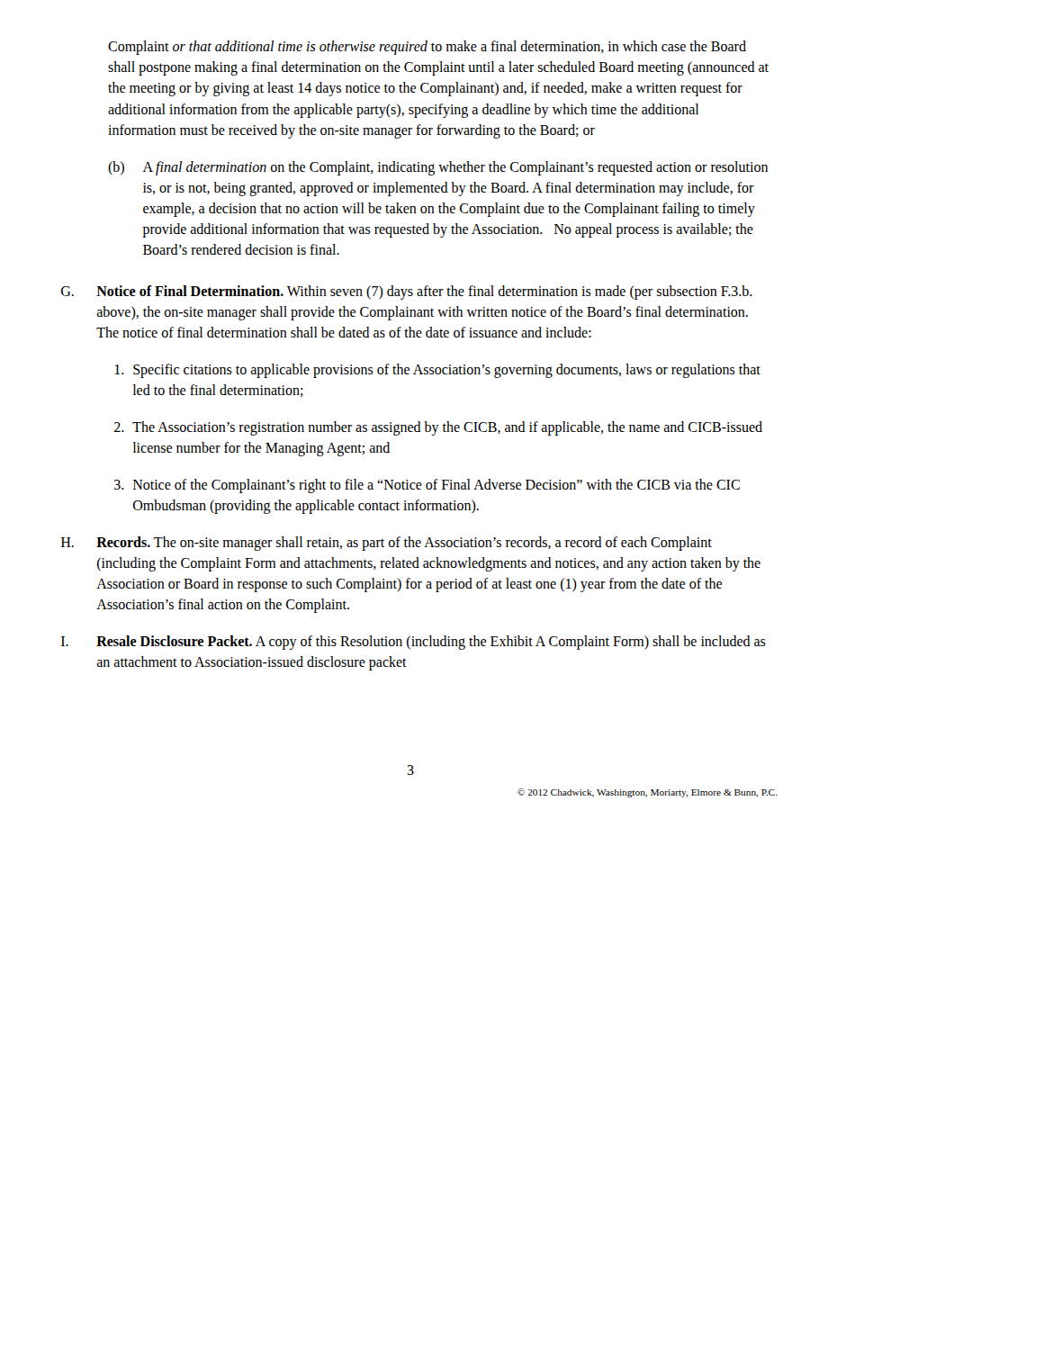Complaint or that additional time is otherwise required to make a final determination, in which case the Board shall postpone making a final determination on the Complaint until a later scheduled Board meeting (announced at the meeting or by giving at least 14 days notice to the Complainant) and, if needed, make a written request for additional information from the applicable party(s), specifying a deadline by which time the additional information must be received by the on-site manager for forwarding to the Board; or
(b)
A final determination on the Complaint, indicating whether the Complainant’s requested action or resolution is, or is not, being granted, approved or implemented by the Board. A final determination may include, for example, a decision that no action will be taken on the Complaint due to the Complainant failing to timely provide additional information that was requested by the Association. No appeal process is available; the Board’s rendered decision is final.
G.
Notice of Final Determination. Within seven (7) days after the final determination is made (per subsection F.3.b. above), the on-site manager shall provide the Complainant with written notice of the Board’s final determination. The notice of final determination shall be dated as of the date of issuance and include:
Specific citations to applicable provisions of the Association’s governing documents, laws or regulations that led to the final determination;
The Association’s registration number as assigned by the CICB, and if applicable, the name and CICB-issued license number for the Managing Agent; and
Notice of the Complainant’s right to file a “Notice of Final Adverse Decision” with the CICB via the CIC Ombudsman (providing the applicable contact information).
H.
Records. The on-site manager shall retain, as part of the Association’s records, a record of each Complaint (including the Complaint Form and attachments, related acknowledgments and notices, and any action taken by the Association or Board in response to such Complaint) for a period of at least one (1) year from the date of the Association’s final action on the Complaint.
I.
Resale Disclosure Packet. A copy of this Resolution (including the Exhibit A Complaint Form) shall be included as an attachment to Association-issued disclosure packet
3
© 2012 Chadwick, Washington, Moriarty, Elmore & Bunn, P.C.